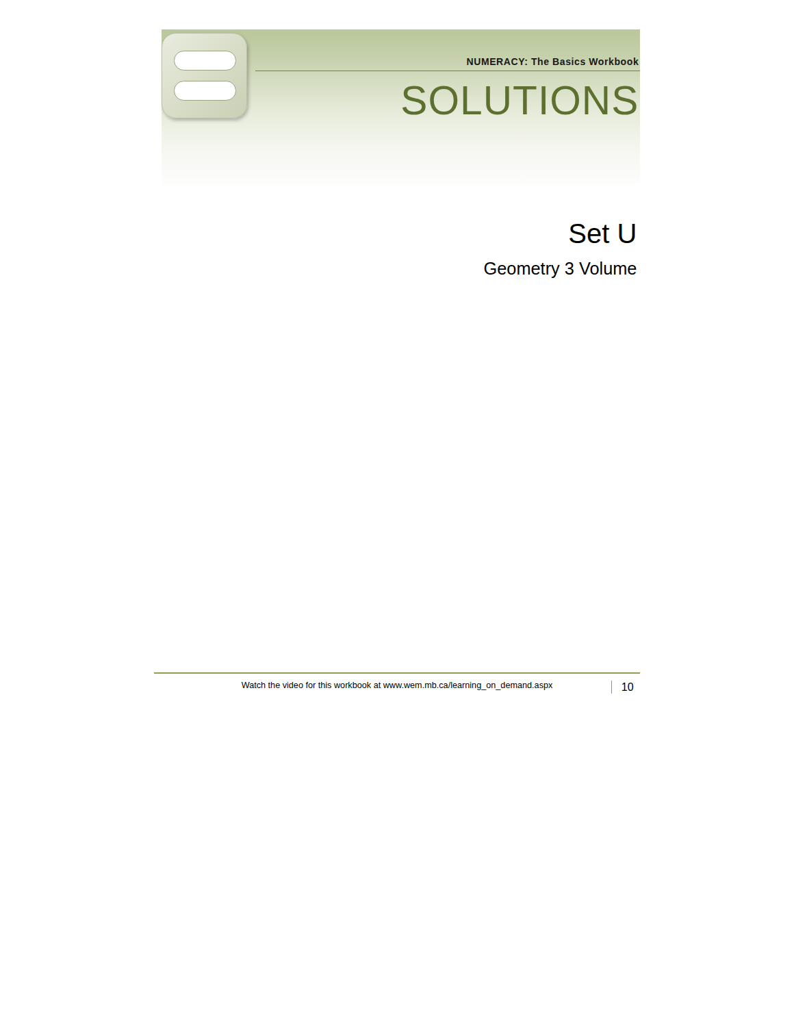NUMERACY: The Basics Workbook
SOLUTIONS
Set U
Geometry 3 Volume
Watch the video for this workbook at www.wem.mb.ca/learning_on_demand.aspx
10